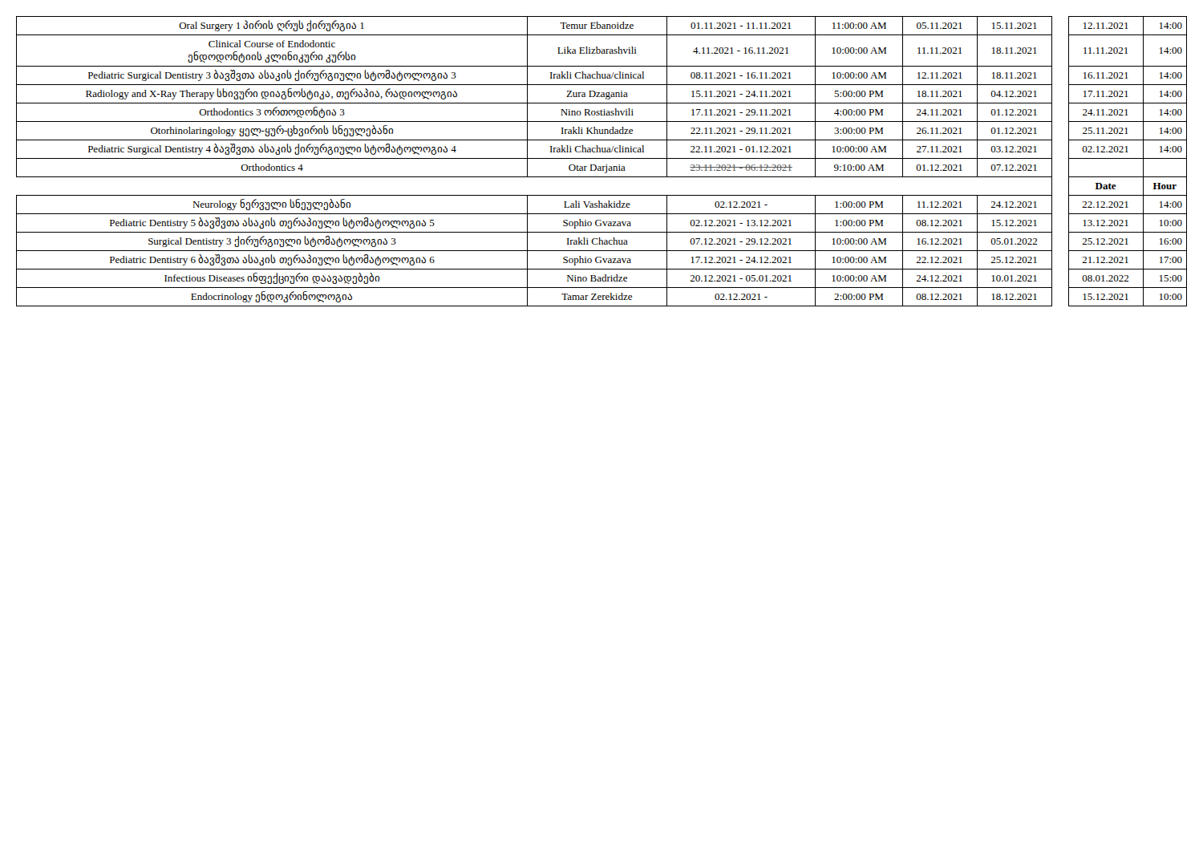| Oral Surgery 1 პირის ღრუს ქირურგია 1 | Temur Ebanoidze | 01.11.2021 - 11.11.2021 | 11:00:00 AM | 05.11.2021 | 15.11.2021 | | 12.11.2021 | 14:00 |
| Clinical Course of Endodontic ენდოდონტიის კლინიკური კურსი | Lika Elizbarashvili | 4.11.2021 - 16.11.2021 | 10:00:00 AM | 11.11.2021 | 18.11.2021 | | 11.11.2021 | 14:00 |
| Pediatric Surgical Dentistry 3 ბავშვთა ასაკის ქირურგიული სტომატოლოგია 3 | Irakli Chachua/clinical | 08.11.2021 - 16.11.2021 | 10:00:00 AM | 12.11.2021 | 18.11.2021 | | 16.11.2021 | 14:00 |
| Radiology and X-Ray Therapy სხივური დიაგნოსტიკა, თერაპია, რადიოლოგია | Zura Dzagania | 15.11.2021 - 24.11.2021 | 5:00:00 PM | 18.11.2021 | 04.12.2021 | | 17.11.2021 | 14:00 |
| Orthodontics 3 ორთოდონტია 3 | Nino Rostiashvili | 17.11.2021 - 29.11.2021 | 4:00:00 PM | 24.11.2021 | 01.12.2021 | | 24.11.2021 | 14:00 |
| Otorhinolaringology ყელ-ყურ-ცხვირის სნეულებანი | Irakli Khundadze | 22.11.2021 - 29.11.2021 | 3:00:00 PM | 26.11.2021 | 01.12.2021 | | 25.11.2021 | 14:00 |
| Pediatric Surgical Dentistry 4 ბავშვთა ასაკის ქირურგიული სტომატოლოგია 4 | Irakli Chachua/clinical | 22.11.2021 - 01.12.2021 | 10:00:00 AM | 27.11.2021 | 03.12.2021 | | 02.12.2021 | 14:00 |
| Orthodontics 4 | Otar Darjania | 23.11.2021 - 06.12.2021 | 9:10:00 AM | 01.12.2021 | 07.12.2021 | | | |
| | | | | | | | Date | Hour |
| Neurology ნერვული სნეულებანი | Lali Vashakidze | 02.12.2021 - | 1:00:00 PM | 11.12.2021 | 24.12.2021 | | 22.12.2021 | 14:00 |
| Pediatric Dentistry 5 ბავშვთა ასაკის თერაპიული სტომატოლოგია 5 | Sophio Gvazava | 02.12.2021 - 13.12.2021 | 1:00:00 PM | 08.12.2021 | 15.12.2021 | | 13.12.2021 | 10:00 |
| Surgical Dentistry 3 ქირურგიული სტომატოლოგია 3 | Irakli Chachua | 07.12.2021 - 29.12.2021 | 10:00:00 AM | 16.12.2021 | 05.01.2022 | | 25.12.2021 | 16:00 |
| Pediatric Dentistry 6 ბავშვთა ასაკის თერაპიული სტომატოლოგია 6 | Sophio Gvazava | 17.12.2021 - 24.12.2021 | 10:00:00 AM | 22.12.2021 | 25.12.2021 | | 21.12.2021 | 17:00 |
| Infectious Diseases ინფექციური დაავადებები | Nino Badridze | 20.12.2021 - 05.01.2021 | 10:00:00 AM | 24.12.2021 | 10.01.2021 | | 08.01.2022 | 15:00 |
| Endocrinology ენდოკრინოლოგია | Tamar Zerekidze | 02.12.2021 - | 2:00:00 PM | 08.12.2021 | 18.12.2021 | | 15.12.2021 | 10:00 |